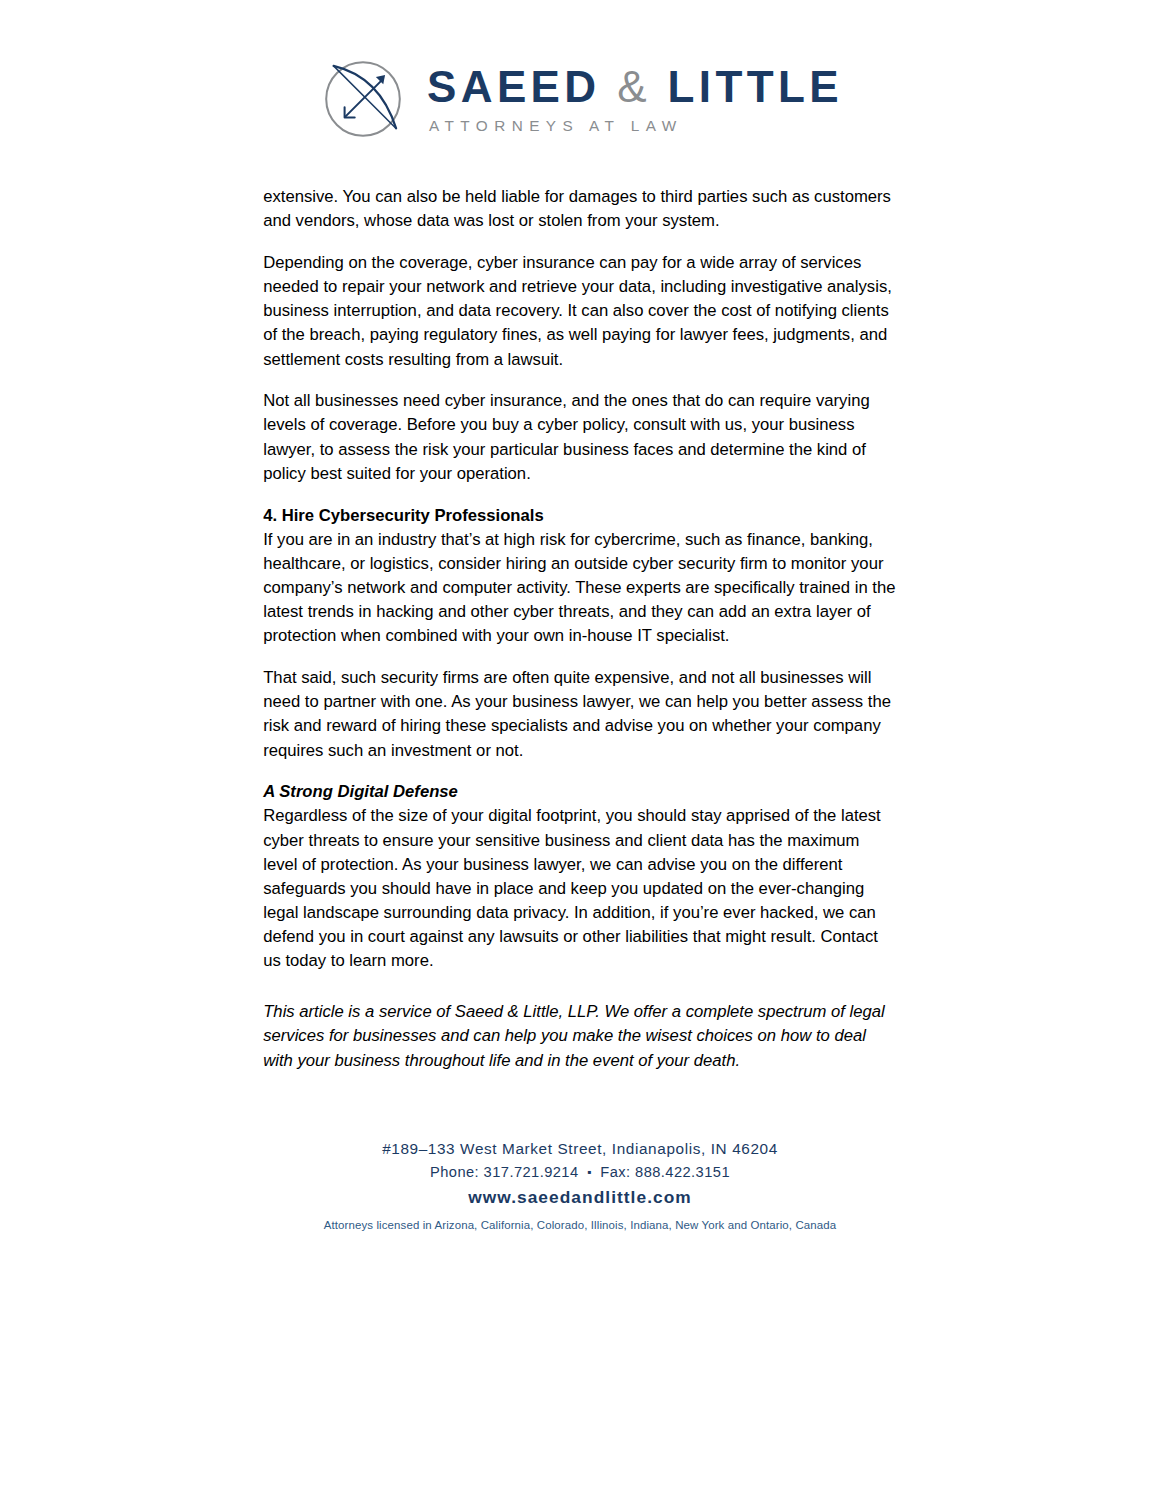SAEED & LITTLE
ATTORNEYS AT LAW
extensive. You can also be held liable for damages to third parties such as customers and vendors, whose data was lost or stolen from your system.
Depending on the coverage, cyber insurance can pay for a wide array of services needed to repair your network and retrieve your data, including investigative analysis, business interruption, and data recovery. It can also cover the cost of notifying clients of the breach, paying regulatory fines, as well paying for lawyer fees, judgments, and settlement costs resulting from a lawsuit.
Not all businesses need cyber insurance, and the ones that do can require varying levels of coverage. Before you buy a cyber policy, consult with us, your business lawyer, to assess the risk your particular business faces and determine the kind of policy best suited for your operation.
4. Hire Cybersecurity Professionals
If you are in an industry that’s at high risk for cybercrime, such as finance, banking, healthcare, or logistics, consider hiring an outside cyber security firm to monitor your company’s network and computer activity. These experts are specifically trained in the latest trends in hacking and other cyber threats, and they can add an extra layer of protection when combined with your own in-house IT specialist.
That said, such security firms are often quite expensive, and not all businesses will need to partner with one. As your business lawyer, we can help you better assess the risk and reward of hiring these specialists and advise you on whether your company requires such an investment or not.
A Strong Digital Defense
Regardless of the size of your digital footprint, you should stay apprised of the latest cyber threats to ensure your sensitive business and client data has the maximum level of protection. As your business lawyer, we can advise you on the different safeguards you should have in place and keep you updated on the ever-changing legal landscape surrounding data privacy. In addition, if you’re ever hacked, we can defend you in court against any lawsuits or other liabilities that might result. Contact us today to learn more.
This article is a service of Saeed & Little, LLP. We offer a complete spectrum of legal services for businesses and can help you make the wisest choices on how to deal with your business throughout life and in the event of your death.
#189–133 West Market Street, Indianapolis, IN 46204
Phone: 317.721.9214 ▪ Fax: 888.422.3151
www.saeedandlittle.com
Attorneys licensed in Arizona, California, Colorado, Illinois, Indiana, New York and Ontario, Canada